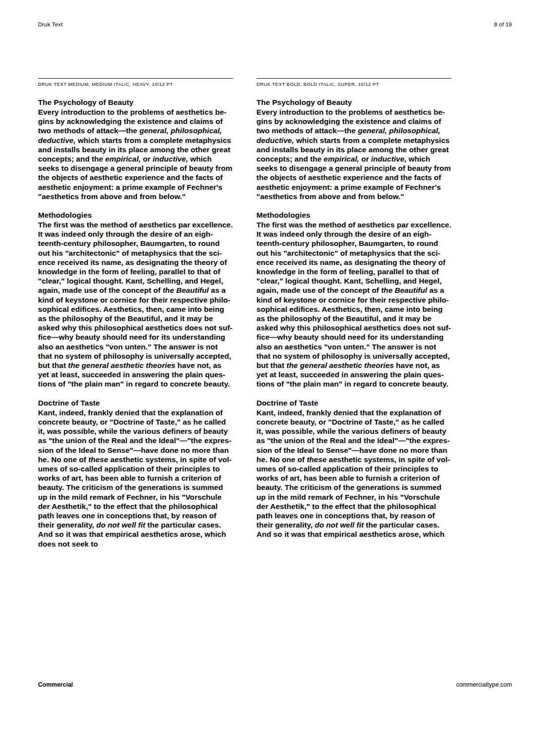Druk Text
8 of 19
Druk Text Medium, Medium Italic, Heavy, 10/12 pt
The Psychology of Beauty
Every introduction to the problems of aesthetics begins by acknowledging the existence and claims of two methods of attack—the general, philosophical, deductive, which starts from a complete metaphysics and installs beauty in its place among the other great concepts; and the empirical, or inductive, which seeks to disengage a general principle of beauty from the objects of aesthetic experience and the facts of aesthetic enjoyment: a prime example of Fechner's "aesthetics from above and from below."
Methodologies
The first was the method of aesthetics par excellence. It was indeed only through the desire of an eighteenth-century philosopher, Baumgarten, to round out his "architectonic" of metaphysics that the science received its name, as designating the theory of knowledge in the form of feeling, parallel to that of "clear," logical thought. Kant, Schelling, and Hegel, again, made use of the concept of the Beautiful as a kind of keystone or cornice for their respective philosophical edifices. Aesthetics, then, came into being as the philosophy of the Beautiful, and it may be asked why this philosophical aesthetics does not suffice—why beauty should need for its understanding also an aesthetics "von unten." The answer is not that no system of philosophy is universally accepted, but that the general aesthetic theories have not, as yet at least, succeeded in answering the plain questions of "the plain man" in regard to concrete beauty.
Doctrine of Taste
Kant, indeed, frankly denied that the explanation of concrete beauty, or "Doctrine of Taste," as he called it, was possible, while the various definers of beauty as "the union of the Real and the Ideal"—"the expression of the Ideal to Sense"—have done no more than he. No one of these aesthetic systems, in spite of volumes of so-called application of their principles to works of art, has been able to furnish a criterion of beauty. The criticism of the generations is summed up in the mild remark of Fechner, in his "Vorschule der Aesthetik," to the effect that the philosophical path leaves one in conceptions that, by reason of their generality, do not well fit the particular cases. And so it was that empirical aesthetics arose, which does not seek to
Druk Text Bold, Bold Italic, Super, 10/12 pt
The Psychology of Beauty
Every introduction to the problems of aesthetics begins by acknowledging the existence and claims of two methods of attack—the general, philosophical, deductive, which starts from a complete metaphysics and installs beauty in its place among the other great concepts; and the empirical, or inductive, which seeks to disengage a general principle of beauty from the objects of aesthetic experience and the facts of aesthetic enjoyment: a prime example of Fechner's "aesthetics from above and from below."
Methodologies
The first was the method of aesthetics par excellence. It was indeed only through the desire of an eighteenth-century philosopher, Baumgarten, to round out his "architectonic" of metaphysics that the science received its name, as designating the theory of knowledge in the form of feeling, parallel to that of "clear," logical thought. Kant, Schelling, and Hegel, again, made use of the concept of the Beautiful as a kind of keystone or cornice for their respective philosophical edifices. Aesthetics, then, came into being as the philosophy of the Beautiful, and it may be asked why this philosophical aesthetics does not suffice—why beauty should need for its understanding also an aesthetics "von unten." The answer is not that no system of philosophy is universally accepted, but that the general aesthetic theories have not, as yet at least, succeeded in answering the plain questions of "the plain man" in regard to concrete beauty.
Doctrine of Taste
Kant, indeed, frankly denied that the explanation of concrete beauty, or "Doctrine of Taste," as he called it, was possible, while the various definers of beauty as "the union of the Real and the Ideal"—"the expression of the Ideal to Sense"—have done no more than he. No one of these aesthetic systems, in spite of volumes of so-called application of their principles to works of art, has been able to furnish a criterion of beauty. The criticism of the generations is summed up in the mild remark of Fechner, in his "Vorschule der Aesthetik," to the effect that the philosophical path leaves one in conceptions that, by reason of their generality, do not well fit the particular cases. And so it was that empirical aesthetics arose, which
Commercial
commercialtype.com